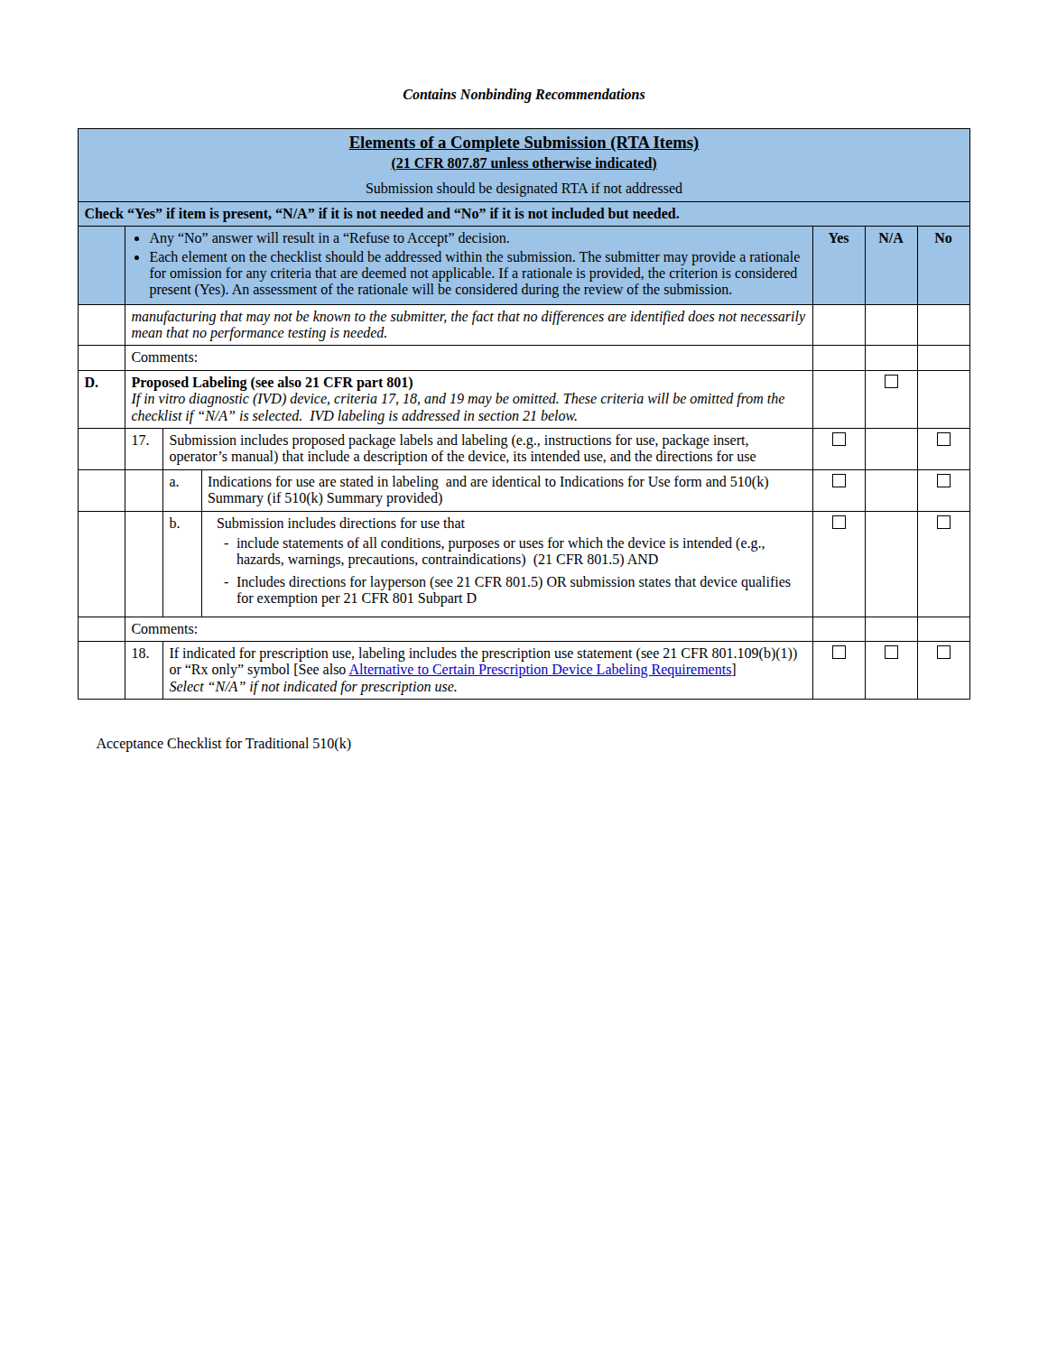Contains Nonbinding Recommendations
| Elements of a Complete Submission (RTA Items) (21 CFR 807.87 unless otherwise indicated) Submission should be designated RTA if not addressed |
| Check “Yes” if item is present, “N/A” if it is not needed and “No” if it is not included but needed. |
| | Any “No” answer will result in a “Refuse to Accept” decision. Each element on the checklist should be addressed within the submission. The submitter may provide a rationale for omission for any criteria that are deemed not applicable. If a rationale is provided, the criterion is considered present (Yes). An assessment of the rationale will be considered during the review of the submission. | Yes | N/A | No |
| | manufacturing that may not be known to the submitter, the fact that no differences are identified does not necessarily mean that no performance testing is needed. | | | |
| | Comments: | | | |
| D. | Proposed Labeling (see also 21 CFR part 801) If in vitro diagnostic (IVD) device, criteria 17, 18, and 19 may be omitted. These criteria will be omitted from the checklist if “N/A” is selected. IVD labeling is addressed in section 21 below. | | | |
| | 17. | Submission includes proposed package labels and labeling (e.g., instructions for use, package insert, operator’s manual) that include a description of the device, its intended use, and the directions for use | | | |
| | | / a. / Indications for use are stated in labeling and are identical to Indications for Use form and 510(k) Summary (if 510(k) Summary provided) / | | | |
| | | / b. / Submission includes directions for use that include statements of all conditions, purposes or uses for which the device is intended (e.g., hazards, warnings, precautions, contraindications) (21 CFR 801.5) AND Includes directions for layperson (see 21 CFR 801.5) OR submission states that device qualifies for exemption per 21 CFR 801 Subpart D / | | | |
| | Comments: | | | |
| | 18. | If indicated for prescription use, labeling includes the prescription use statement (see 21 CFR 801.109(b)(1)) or “Rx only” symbol [See also Alternative to Certain Prescription Device Labeling Requirements ] Select “N/A” if not indicated for prescription use. | | | |
Acceptance Checklist for Traditional 510(k)